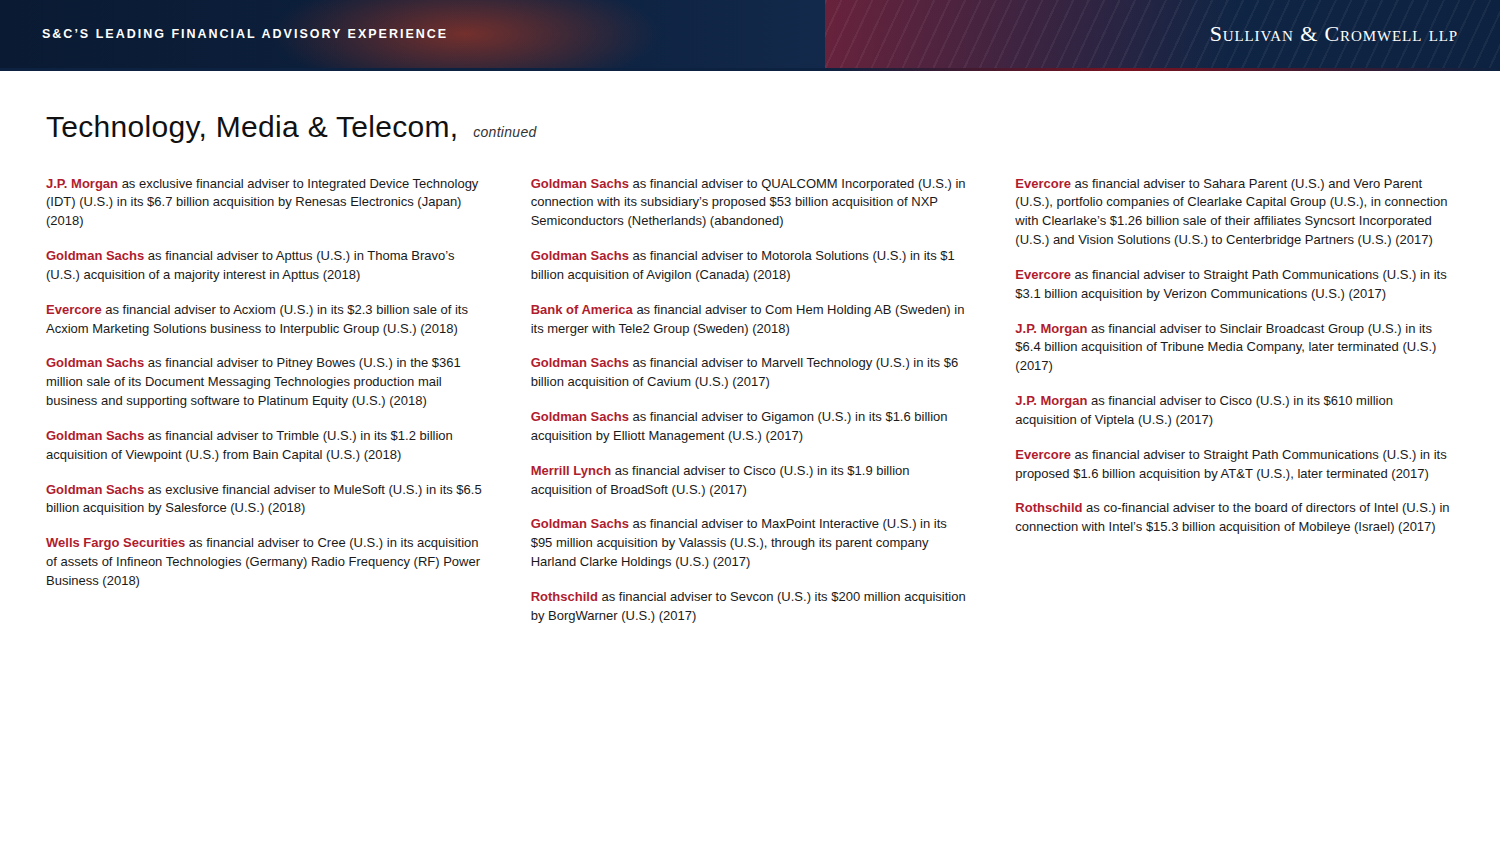S&C’s Leading Financial Advisory Experience
SULLIVAN & CROMWELL LLP
Technology, Media & Telecom, continued
J.P. Morgan as exclusive financial adviser to Integrated Device Technology (IDT) (U.S.) in its $6.7 billion acquisition by Renesas Electronics (Japan) (2018)
Goldman Sachs as financial adviser to Apttus (U.S.) in Thoma Bravo’s (U.S.) acquisition of a majority interest in Apttus (2018)
Evercore as financial adviser to Acxiom (U.S.) in its $2.3 billion sale of its Acxiom Marketing Solutions business to Interpublic Group (U.S.) (2018)
Goldman Sachs as financial adviser to Pitney Bowes (U.S.) in the $361 million sale of its Document Messaging Technologies production mail business and supporting software to Platinum Equity (U.S.) (2018)
Goldman Sachs as financial adviser to Trimble (U.S.) in its $1.2 billion acquisition of Viewpoint (U.S.) from Bain Capital (U.S.) (2018)
Goldman Sachs as exclusive financial adviser to MuleSoft (U.S.) in its $6.5 billion acquisition by Salesforce (U.S.) (2018)
Wells Fargo Securities as financial adviser to Cree (U.S.) in its acquisition of assets of Infineon Technologies (Germany) Radio Frequency (RF) Power Business (2018)
Goldman Sachs as financial adviser to QUALCOMM Incorporated (U.S.) in connection with its subsidiary’s proposed $53 billion acquisition of NXP Semiconductors (Netherlands) (abandoned)
Goldman Sachs as financial adviser to Motorola Solutions (U.S.) in its $1 billion acquisition of Avigilon (Canada) (2018)
Bank of America as financial adviser to Com Hem Holding AB (Sweden) in its merger with Tele2 Group (Sweden) (2018)
Goldman Sachs as financial adviser to Marvell Technology (U.S.) in its $6 billion acquisition of Cavium (U.S.) (2017)
Goldman Sachs as financial adviser to Gigamon (U.S.) in its $1.6 billion acquisition by Elliott Management (U.S.) (2017)
Merrill Lynch as financial adviser to Cisco (U.S.) in its $1.9 billion acquisition of BroadSoft (U.S.) (2017)
Goldman Sachs as financial adviser to MaxPoint Interactive (U.S.) in its $95 million acquisition by Valassis (U.S.), through its parent company Harland Clarke Holdings (U.S.) (2017)
Rothschild as financial adviser to Sevcon (U.S.) its $200 million acquisition by BorgWarner (U.S.) (2017)
Evercore as financial adviser to Sahara Parent (U.S.) and Vero Parent (U.S.), portfolio companies of Clearlake Capital Group (U.S.), in connection with Clearlake’s $1.26 billion sale of their affiliates Syncsort Incorporated (U.S.) and Vision Solutions (U.S.) to Centerbridge Partners (U.S.) (2017)
Evercore as financial adviser to Straight Path Communications (U.S.) in its $3.1 billion acquisition by Verizon Communications (U.S.) (2017)
J.P. Morgan as financial adviser to Sinclair Broadcast Group (U.S.) in its $6.4 billion acquisition of Tribune Media Company, later terminated (U.S.) (2017)
J.P. Morgan as financial adviser to Cisco (U.S.) in its $610 million acquisition of Viptela (U.S.) (2017)
Evercore as financial adviser to Straight Path Communications (U.S.) in its proposed $1.6 billion acquisition by AT&T (U.S.), later terminated (2017)
Rothschild as co-financial adviser to the board of directors of Intel (U.S.) in connection with Intel’s $15.3 billion acquisition of Mobileye (Israel) (2017)